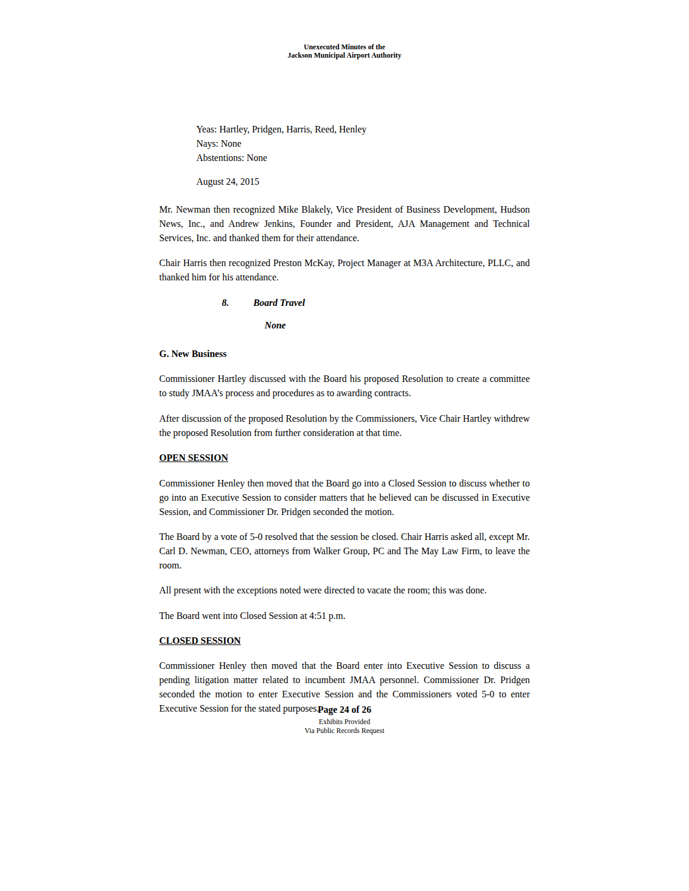Unexecuted Minutes of the
Jackson Municipal Airport Authority
Yeas: Hartley, Pridgen, Harris, Reed, Henley
Nays: None
Abstentions: None
August 24, 2015
Mr. Newman then recognized Mike Blakely, Vice President of Business Development, Hudson News, Inc., and Andrew Jenkins, Founder and President, AJA Management and Technical Services, Inc. and thanked them for their attendance.
Chair Harris then recognized Preston McKay, Project Manager at M3A Architecture, PLLC, and thanked him for his attendance.
8. Board Travel
None
G. New Business
Commissioner Hartley discussed with the Board his proposed Resolution to create a committee to study JMAA’s process and procedures as to awarding contracts.
After discussion of the proposed Resolution by the Commissioners, Vice Chair Hartley withdrew the proposed Resolution from further consideration at that time.
OPEN SESSION
Commissioner Henley then moved that the Board go into a Closed Session to discuss whether to go into an Executive Session to consider matters that he believed can be discussed in Executive Session, and Commissioner Dr. Pridgen seconded the motion.
The Board by a vote of 5-0 resolved that the session be closed. Chair Harris asked all, except Mr. Carl D. Newman, CEO, attorneys from Walker Group, PC and The May Law Firm, to leave the room.
All present with the exceptions noted were directed to vacate the room; this was done.
The Board went into Closed Session at 4:51 p.m.
CLOSED SESSION
Commissioner Henley then moved that the Board enter into Executive Session to discuss a pending litigation matter related to incumbent JMAA personnel. Commissioner Dr. Pridgen seconded the motion to enter Executive Session and the Commissioners voted 5-0 to enter Executive Session for the stated purposes.
Page 24 of 26
Exhibits Provided
Via Public Records Request